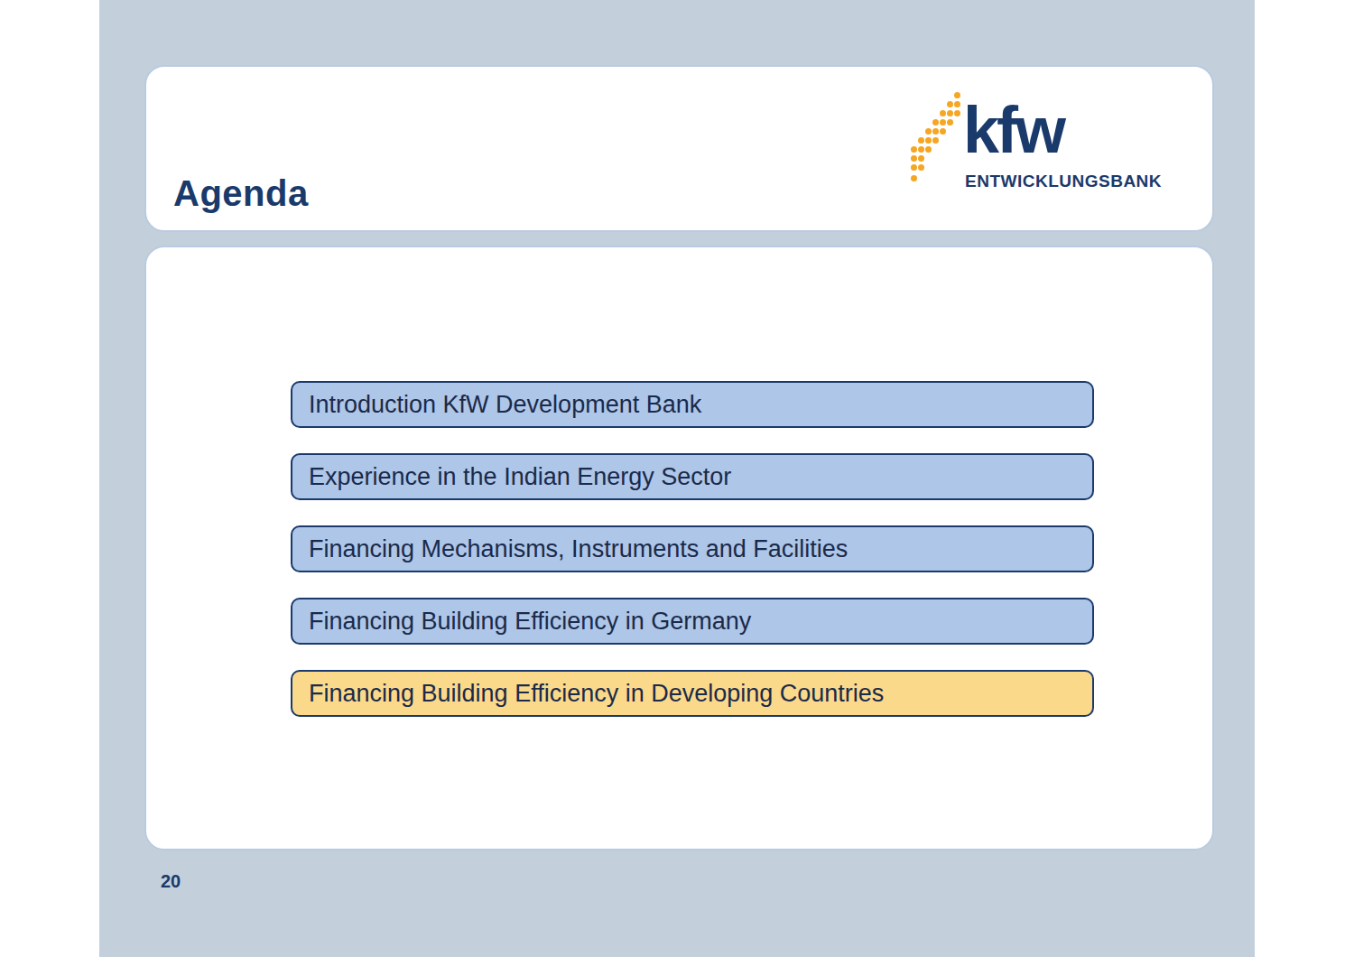Agenda
kfw
ENTWICKLUNGSBANK
Introduction KfW Development Bank
Experience in the Indian Energy Sector
Financing Mechanisms, Instruments and Facilities
Financing Building Efficiency in Germany
Financing Building Efficiency in Developing Countries
20